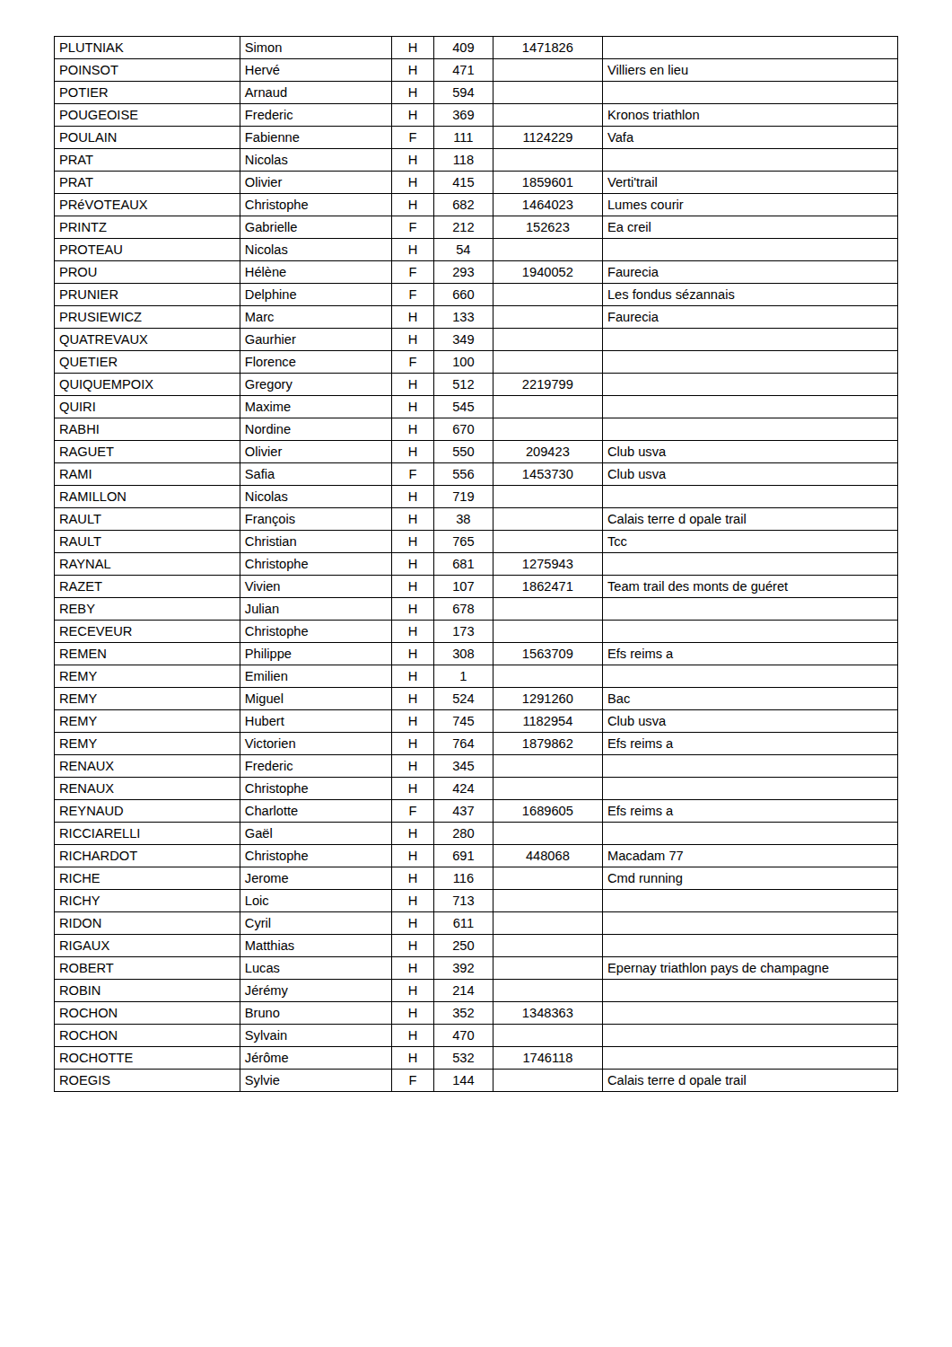| PLUTNIAK | Simon | H | 409 | 1471826 | |
| POINSOT | Hervé | H | 471 | | Villiers en lieu |
| POTIER | Arnaud | H | 594 | | |
| POUGEOISE | Frederic | H | 369 | | Kronos triathlon |
| POULAIN | Fabienne | F | 111 | 1124229 | Vafa |
| PRAT | Nicolas | H | 118 | | |
| PRAT | Olivier | H | 415 | 1859601 | Verti'trail |
| PRéVOTEAUX | Christophe | H | 682 | 1464023 | Lumes courir |
| PRINTZ | Gabrielle | F | 212 | 152623 | Ea creil |
| PROTEAU | Nicolas | H | 54 | | |
| PROU | Hélène | F | 293 | 1940052 | Faurecia |
| PRUNIER | Delphine | F | 660 | | Les fondus sézannais |
| PRUSIEWICZ | Marc | H | 133 | | Faurecia |
| QUATREVAUX | Gaurhier | H | 349 | | |
| QUETIER | Florence | F | 100 | | |
| QUIQUEMPOIX | Gregory | H | 512 | 2219799 | |
| QUIRI | Maxime | H | 545 | | |
| RABHI | Nordine | H | 670 | | |
| RAGUET | Olivier | H | 550 | 209423 | Club usva |
| RAMI | Safia | F | 556 | 1453730 | Club usva |
| RAMILLON | Nicolas | H | 719 | | |
| RAULT | François | H | 38 | | Calais terre d opale trail |
| RAULT | Christian | H | 765 | | Tcc |
| RAYNAL | Christophe | H | 681 | 1275943 | |
| RAZET | Vivien | H | 107 | 1862471 | Team trail des monts de guéret |
| REBY | Julian | H | 678 | | |
| RECEVEUR | Christophe | H | 173 | | |
| REMEN | Philippe | H | 308 | 1563709 | Efs reims a |
| REMY | Emilien | H | 1 | | |
| REMY | Miguel | H | 524 | 1291260 | Bac |
| REMY | Hubert | H | 745 | 1182954 | Club usva |
| REMY | Victorien | H | 764 | 1879862 | Efs reims a |
| RENAUX | Frederic | H | 345 | | |
| RENAUX | Christophe | H | 424 | | |
| REYNAUD | Charlotte | F | 437 | 1689605 | Efs reims a |
| RICCIARELLI | Gaël | H | 280 | | |
| RICHARDOT | Christophe | H | 691 | 448068 | Macadam 77 |
| RICHE | Jerome | H | 116 | | Cmd running |
| RICHY | Loic | H | 713 | | |
| RIDON | Cyril | H | 611 | | |
| RIGAUX | Matthias | H | 250 | | |
| ROBERT | Lucas | H | 392 | | Epernay triathlon pays de champagne |
| ROBIN | Jérémy | H | 214 | | |
| ROCHON | Bruno | H | 352 | 1348363 | |
| ROCHON | Sylvain | H | 470 | | |
| ROCHOTTE | Jérôme | H | 532 | 1746118 | |
| ROEGIS | Sylvie | F | 144 | | Calais terre d opale trail |